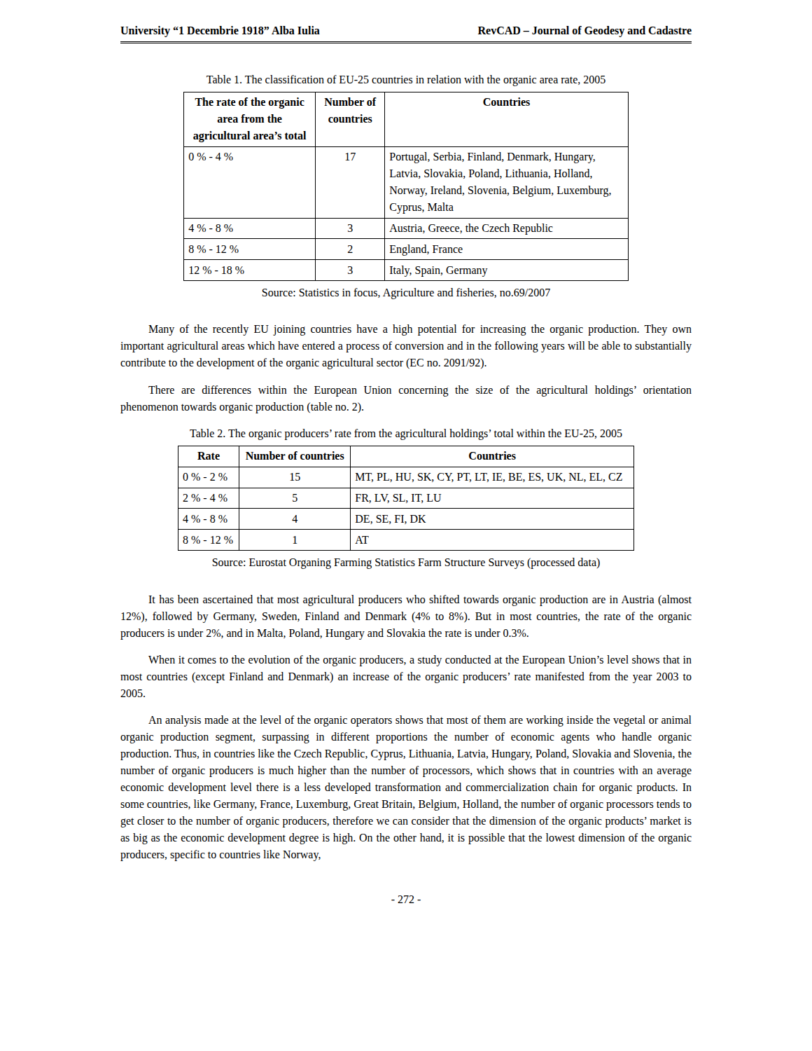University “1 Decembrie 1918” Alba Iulia RevCAD – Journal of Geodesy and Cadastre
Table 1. The classification of EU-25 countries in relation with the organic area rate, 2005
| The rate of the organic area from the agricultural area’s total | Number of countries | Countries |
| --- | --- | --- |
| 0 % - 4 % | 17 | Portugal, Serbia, Finland, Denmark, Hungary, Latvia, Slovakia, Poland, Lithuania, Holland, Norway, Ireland, Slovenia, Belgium, Luxemburg, Cyprus, Malta |
| 4 % - 8 % | 3 | Austria, Greece, the Czech Republic |
| 8 % - 12 % | 2 | England, France |
| 12 % - 18 % | 3 | Italy, Spain, Germany |
Source: Statistics in focus, Agriculture and fisheries, no.69/2007
Many of the recently EU joining countries have a high potential for increasing the organic production. They own important agricultural areas which have entered a process of conversion and in the following years will be able to substantially contribute to the development of the organic agricultural sector (EC no. 2091/92).
There are differences within the European Union concerning the size of the agricultural holdings’ orientation phenomenon towards organic production (table no. 2).
Table 2. The organic producers’ rate from the agricultural holdings’ total within the EU-25, 2005
| Rate | Number of countries | Countries |
| --- | --- | --- |
| 0 % - 2 % | 15 | MT, PL, HU, SK, CY, PT, LT, IE, BE, ES, UK, NL, EL, CZ |
| 2 % - 4 % | 5 | FR, LV, SL, IT, LU |
| 4 % - 8 % | 4 | DE, SE, FI, DK |
| 8 % - 12 % | 1 | AT |
Source: Eurostat Organing Farming Statistics Farm Structure Surveys (processed data)
It has been ascertained that most agricultural producers who shifted towards organic production are in Austria (almost 12%), followed by Germany, Sweden, Finland and Denmark (4% to 8%). But in most countries, the rate of the organic producers is under 2%, and in Malta, Poland, Hungary and Slovakia the rate is under 0.3%.
When it comes to the evolution of the organic producers, a study conducted at the European Union’s level shows that in most countries (except Finland and Denmark) an increase of the organic producers’ rate manifested from the year 2003 to 2005.
An analysis made at the level of the organic operators shows that most of them are working inside the vegetal or animal organic production segment, surpassing in different proportions the number of economic agents who handle organic production. Thus, in countries like the Czech Republic, Cyprus, Lithuania, Latvia, Hungary, Poland, Slovakia and Slovenia, the number of organic producers is much higher than the number of processors, which shows that in countries with an average economic development level there is a less developed transformation and commercialization chain for organic products. In some countries, like Germany, France, Luxemburg, Great Britain, Belgium, Holland, the number of organic processors tends to get closer to the number of organic producers, therefore we can consider that the dimension of the organic products’ market is as big as the economic development degree is high. On the other hand, it is possible that the lowest dimension of the organic producers, specific to countries like Norway,
- 272 -